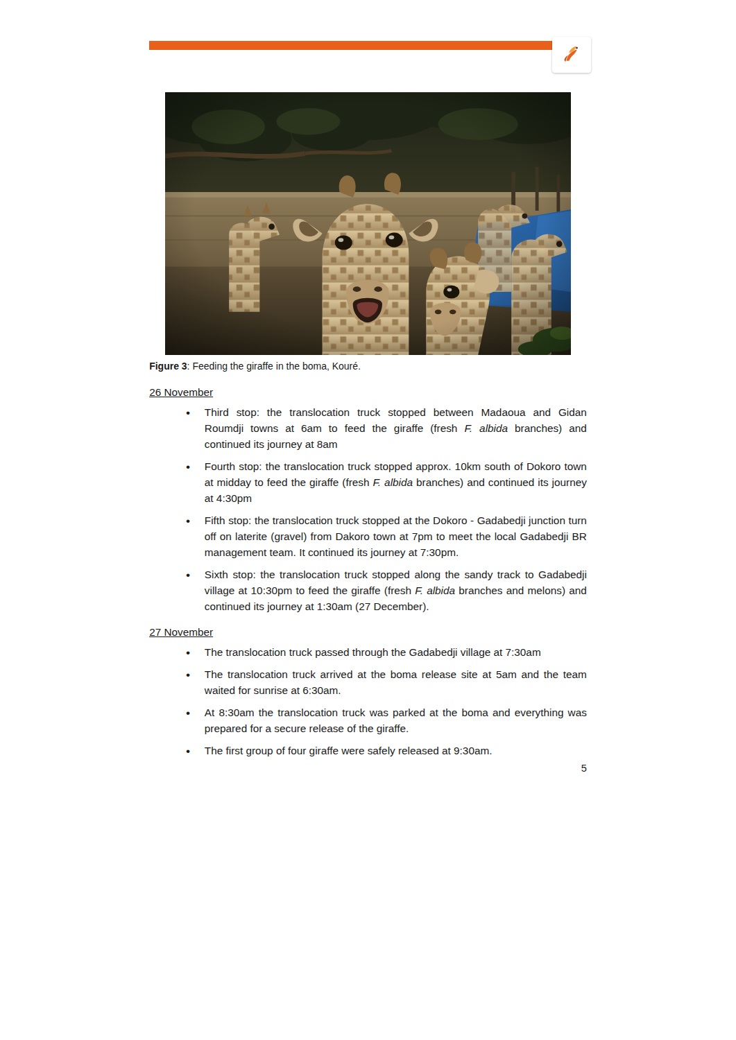Figure 3: Feeding the giraffe in the boma, Kouré.
26 November
Third stop: the translocation truck stopped between Madaoua and Gidan Roumdji towns at 6am to feed the giraffe (fresh F. albida branches) and continued its journey at 8am
Fourth stop: the translocation truck stopped approx. 10km south of Dokoro town at midday to feed the giraffe (fresh F. albida branches) and continued its journey at 4:30pm
Fifth stop: the translocation truck stopped at the Dokoro - Gadabedji junction turn off on laterite (gravel) from Dakoro town at 7pm to meet the local Gadabedji BR management team. It continued its journey at 7:30pm.
Sixth stop: the translocation truck stopped along the sandy track to Gadabedji village at 10:30pm to feed the giraffe (fresh F. albida branches and melons) and continued its journey at 1:30am (27 December).
27 November
The translocation truck passed through the Gadabedji village at 7:30am
The translocation truck arrived at the boma release site at 5am and the team waited for sunrise at 6:30am.
At 8:30am the translocation truck was parked at the boma and everything was prepared for a secure release of the giraffe.
The first group of four giraffe were safely released at 9:30am.
5